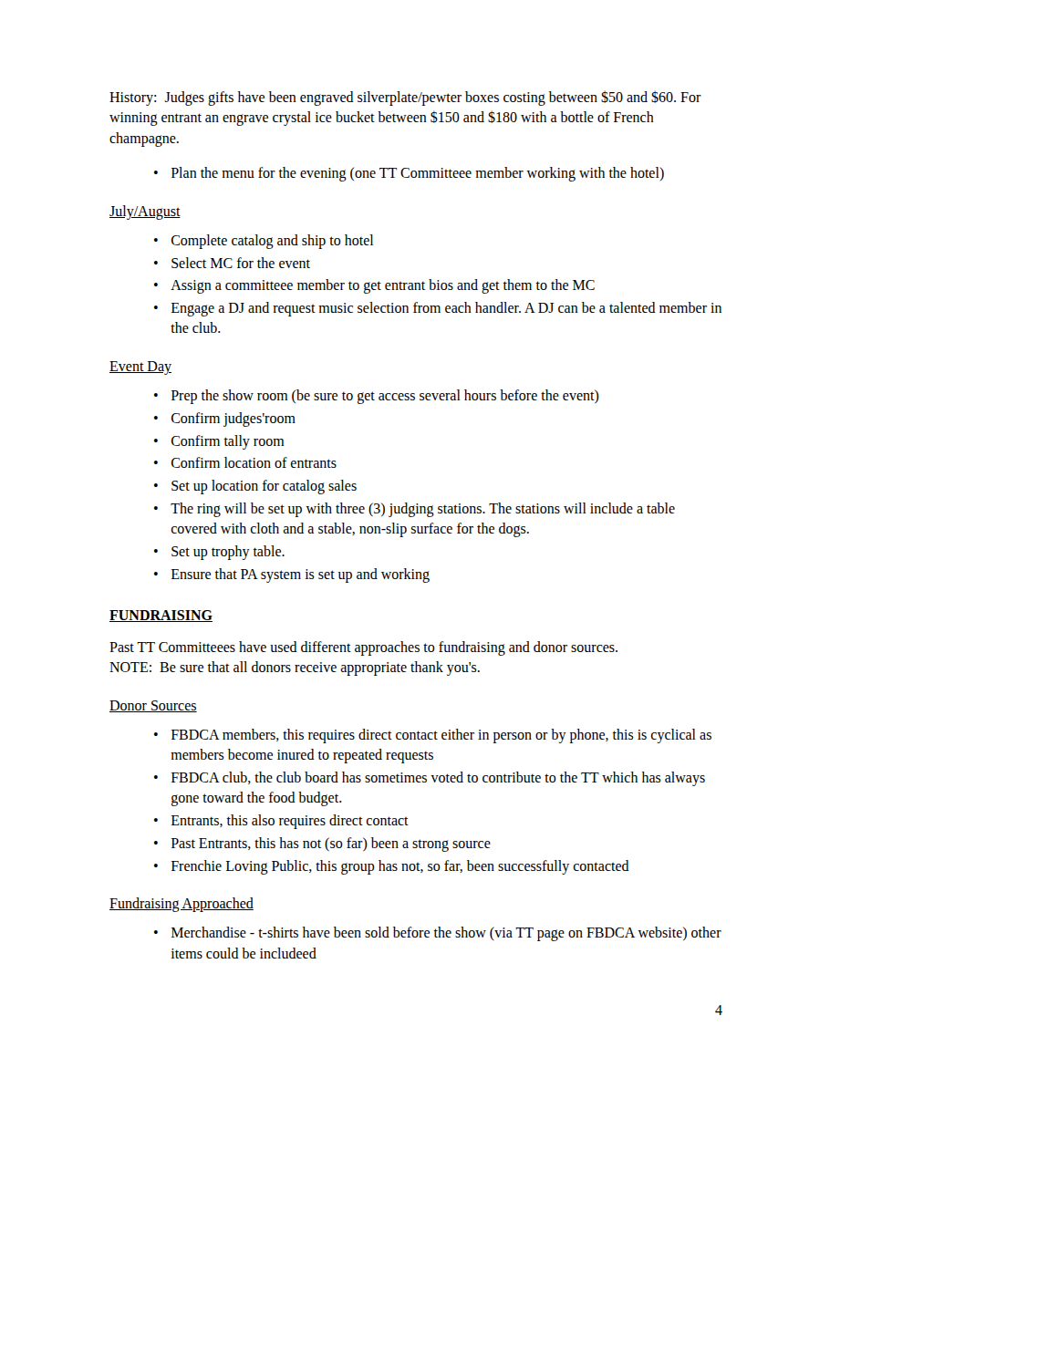History: Judges gifts have been engraved silverplate/pewter boxes costing between $50 and $60. For winning entrant an engrave crystal ice bucket between $150 and $180 with a bottle of French champagne.
Plan the menu for the evening (one TT Committeee member working with the hotel)
July/August
Complete catalog and ship to hotel
Select MC for the event
Assign a committeee member to get entrant bios and get them to the MC
Engage a DJ and request music selection from each handler. A DJ can be a talented member in the club.
Event Day
Prep the show room (be sure to get access several hours before the event)
Confirm judges'room
Confirm tally room
Confirm location of entrants
Set up location for catalog sales
The ring will be set up with three (3) judging stations. The stations will include a table covered with cloth and a stable, non-slip surface for the dogs.
Set up trophy table.
Ensure that PA system is set up and working
FUNDRAISING
Past TT Committeees have used different approaches to fundraising and donor sources.
NOTE: Be sure that all donors receive appropriate thank you's.
Donor Sources
FBDCA members, this requires direct contact either in person or by phone, this is cyclical as members become inured to repeated requests
FBDCA club, the club board has sometimes voted to contribute to the TT which has always gone toward the food budget.
Entrants, this also requires direct contact
Past Entrants, this has not (so far) been a strong source
Frenchie Loving Public, this group has not, so far, been successfully contacted
Fundraising Approached
Merchandise - t-shirts have been sold before the show (via TT page on FBDCA website) other items could be includeed
4